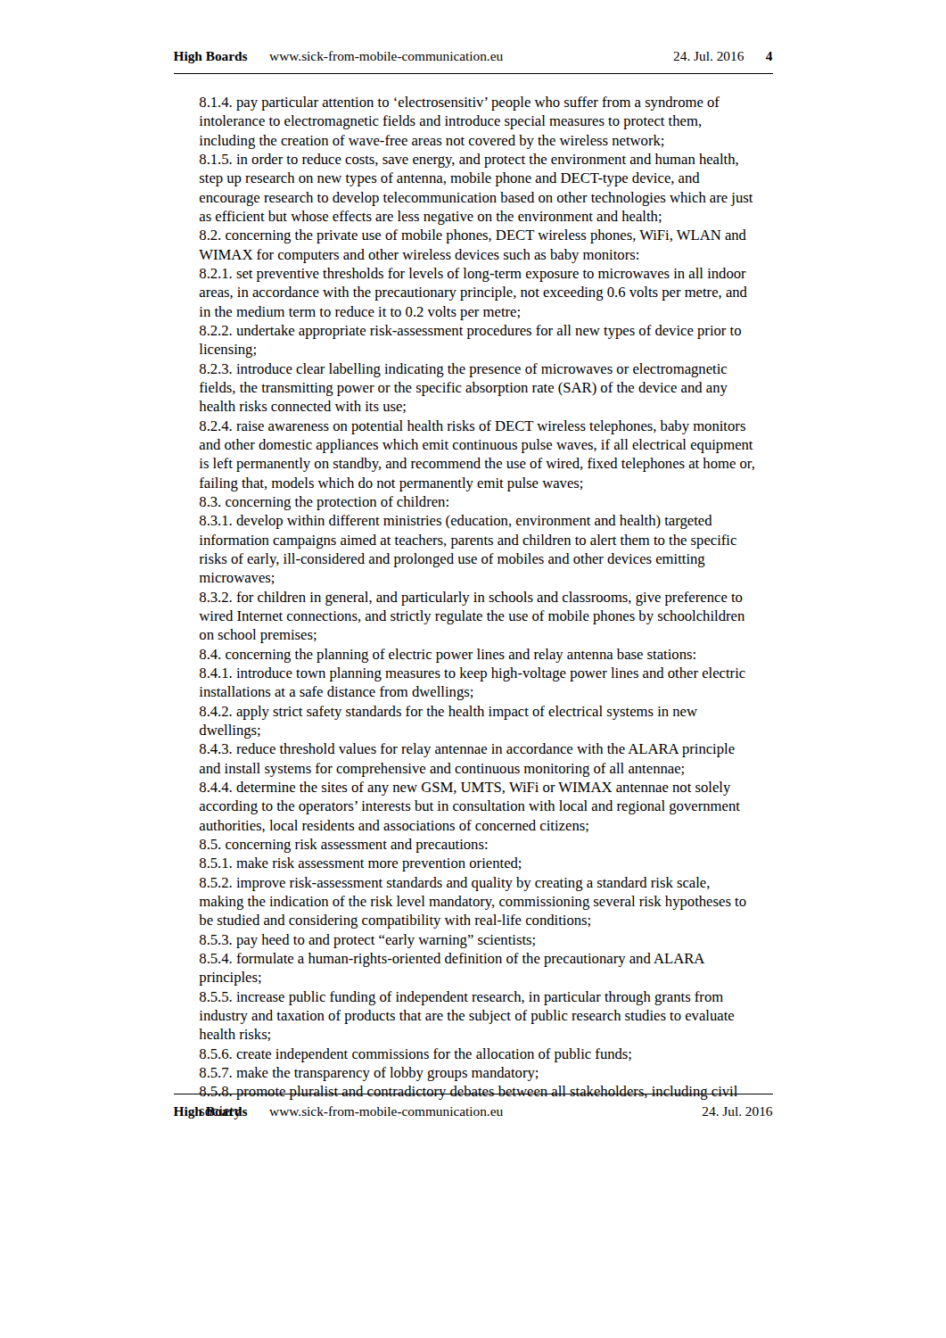High Boards www.sick-from-mobile-communication.eu 24. Jul. 2016 4
8.1.4. pay particular attention to ‘electrosensitiv’ people who suffer from a syndrome of intolerance to electromagnetic fields and introduce special measures to protect them, including the creation of wave-free areas not covered by the wireless network;
8.1.5. in order to reduce costs, save energy, and protect the environment and human health, step up research on new types of antenna, mobile phone and DECT-type device, and encourage research to develop telecommunication based on other technologies which are just as efficient but whose effects are less negative on the environment and health;
8.2. concerning the private use of mobile phones, DECT wireless phones, WiFi, WLAN and WIMAX for computers and other wireless devices such as baby monitors:
8.2.1. set preventive thresholds for levels of long-term exposure to microwaves in all indoor areas, in accordance with the precautionary principle, not exceeding 0.6 volts per metre, and in the medium term to reduce it to 0.2 volts per metre;
8.2.2. undertake appropriate risk-assessment procedures for all new types of device prior to licensing;
8.2.3. introduce clear labelling indicating the presence of microwaves or electromagnetic fields, the transmitting power or the specific absorption rate (SAR) of the device and any health risks connected with its use;
8.2.4. raise awareness on potential health risks of DECT wireless telephones, baby monitors and other domestic appliances which emit continuous pulse waves, if all electrical equipment is left permanently on standby, and recommend the use of wired, fixed telephones at home or, failing that, models which do not permanently emit pulse waves;
8.3. concerning the protection of children:
8.3.1. develop within different ministries (education, environment and health) targeted information campaigns aimed at teachers, parents and children to alert them to the specific risks of early, ill-considered and prolonged use of mobiles and other devices emitting microwaves;
8.3.2. for children in general, and particularly in schools and classrooms, give preference to wired Internet connections, and strictly regulate the use of mobile phones by schoolchildren on school premises;
8.4. concerning the planning of electric power lines and relay antenna base stations:
8.4.1. introduce town planning measures to keep high-voltage power lines and other electric installations at a safe distance from dwellings;
8.4.2. apply strict safety standards for the health impact of electrical systems in new dwellings;
8.4.3. reduce threshold values for relay antennae in accordance with the ALARA principle and install systems for comprehensive and continuous monitoring of all antennae;
8.4.4. determine the sites of any new GSM, UMTS, WiFi or WIMAX antennae not solely according to the operators’ interests but in consultation with local and regional government authorities, local residents and associations of concerned citizens;
8.5. concerning risk assessment and precautions:
8.5.1. make risk assessment more prevention oriented;
8.5.2. improve risk-assessment standards and quality by creating a standard risk scale, making the indication of the risk level mandatory, commissioning several risk hypotheses to be studied and considering compatibility with real-life conditions;
8.5.3. pay heed to and protect “early warning” scientists;
8.5.4. formulate a human-rights-oriented definition of the precautionary and ALARA principles;
8.5.5. increase public funding of independent research, in particular through grants from industry and taxation of products that are the subject of public research studies to evaluate health risks;
8.5.6. create independent commissions for the allocation of public funds;
8.5.7. make the transparency of lobby groups mandatory;
8.5.8. promote pluralist and contradictory debates between all stakeholders, including civil society
High Boards www.sick-from-mobile-communication.eu 24. Jul. 2016